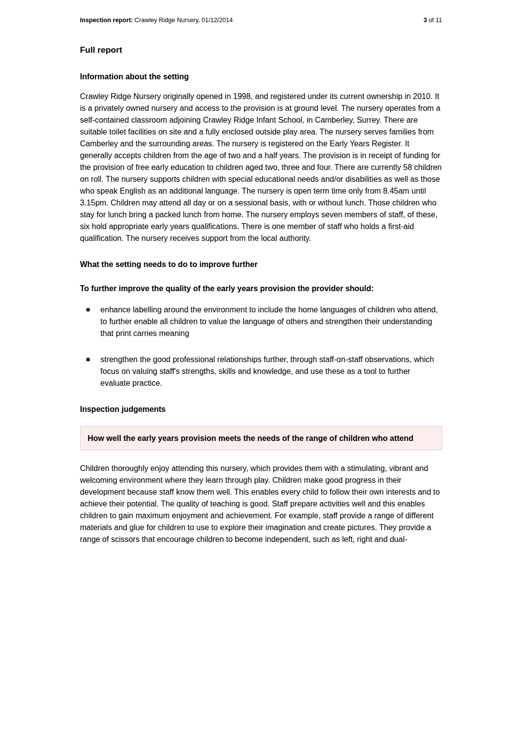Inspection report: Crawley Ridge Nursery, 01/12/2014
3 of 11
Full report
Information about the setting
Crawley Ridge Nursery originally opened in 1998, and registered under its current ownership in 2010. It is a privately owned nursery and access to the provision is at ground level. The nursery operates from a self-contained classroom adjoining Crawley Ridge Infant School, in Camberley, Surrey. There are suitable toilet facilities on site and a fully enclosed outside play area. The nursery serves families from Camberley and the surrounding areas. The nursery is registered on the Early Years Register. It generally accepts children from the age of two and a half years. The provision is in receipt of funding for the provision of free early education to children aged two, three and four. There are currently 58 children on roll. The nursery supports children with special educational needs and/or disabilities as well as those who speak English as an additional language. The nursery is open term time only from 8.45am until 3.15pm. Children may attend all day or on a sessional basis, with or without lunch. Those children who stay for lunch bring a packed lunch from home. The nursery employs seven members of staff, of these, six hold appropriate early years qualifications. There is one member of staff who holds a first-aid qualification. The nursery receives support from the local authority.
What the setting needs to do to improve further
To further improve the quality of the early years provision the provider should:
enhance labelling around the environment to include the home languages of children who attend, to further enable all children to value the language of others and strengthen their understanding that print carries meaning
strengthen the good professional relationships further, through staff-on-staff observations, which focus on valuing staff's strengths, skills and knowledge, and use these as a tool to further evaluate practice.
Inspection judgements
How well the early years provision meets the needs of the range of children who attend
Children thoroughly enjoy attending this nursery, which provides them with a stimulating, vibrant and welcoming environment where they learn through play. Children make good progress in their development because staff know them well. This enables every child to follow their own interests and to achieve their potential. The quality of teaching is good. Staff prepare activities well and this enables children to gain maximum enjoyment and achievement. For example, staff provide a range of different materials and glue for children to use to explore their imagination and create pictures. They provide a range of scissors that encourage children to become independent, such as left, right and dual-